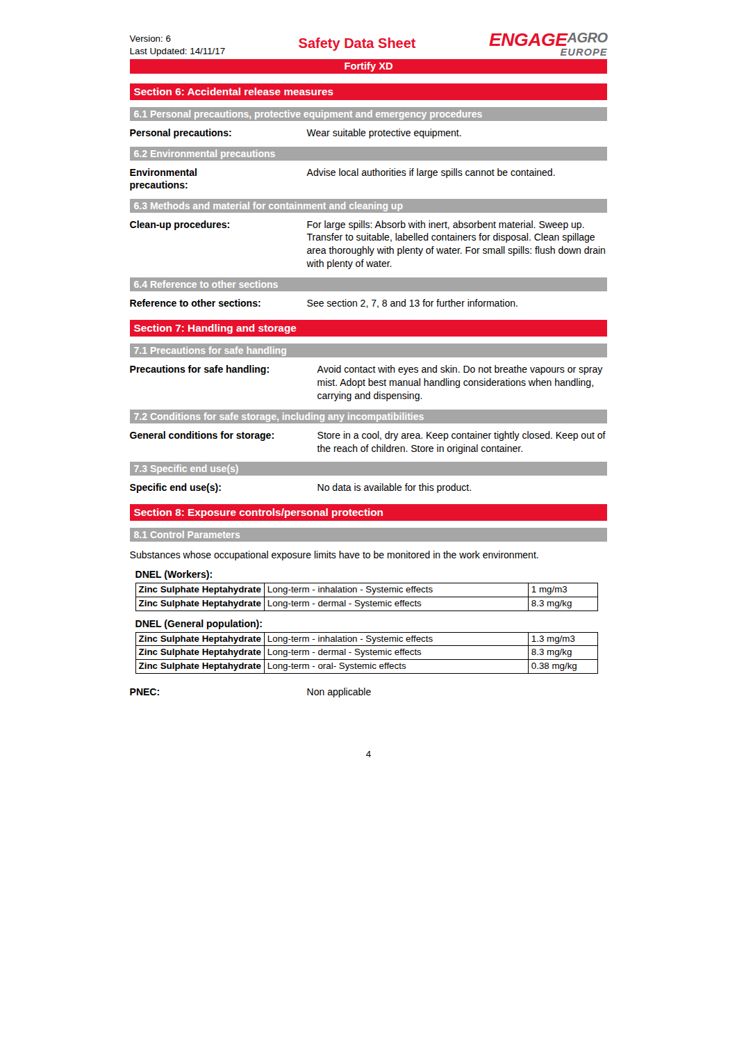Version: 6
Last Updated: 14/11/17
Safety Data Sheet
ENGAGE AGRO
EUROPE
Fortify XD
Section 6: Accidental release measures
6.1 Personal precautions, protective equipment and emergency procedures
Personal precautions:
Wear suitable protective equipment.
6.2 Environmental precautions
Environmental
precautions:
Advise local authorities if large spills cannot be contained.
6.3 Methods and material for containment and cleaning up
Clean-up procedures:
For large spills: Absorb with inert, absorbent material. Sweep up. Transfer to suitable, labelled containers for disposal. Clean spillage area thoroughly with plenty of water. For small spills: flush down drain with plenty of water.
6.4 Reference to other sections
Reference to other sections:
See section 2, 7, 8 and 13 for further information.
Section 7: Handling and storage
7.1 Precautions for safe handling
Precautions for safe handling:
Avoid contact with eyes and skin. Do not breathe vapours or spray mist. Adopt best manual handling considerations when handling, carrying and dispensing.
7.2 Conditions for safe storage, including any incompatibilities
General conditions for storage:
Store in a cool, dry area. Keep container tightly closed. Keep out of the reach of children. Store in original container.
7.3 Specific end use(s)
Specific end use(s):
No data is available for this product.
Section 8: Exposure controls/personal protection
8.1 Control Parameters
Substances whose occupational exposure limits have to be monitored in the work environment.
DNEL (Workers):
| Zinc Sulphate Heptahydrate | Long-term - inhalation - Systemic effects | 1 mg/m3 |
| Zinc Sulphate Heptahydrate | Long-term - dermal - Systemic effects | 8.3 mg/kg |
DNEL (General population):
| Zinc Sulphate Heptahydrate | Long-term - inhalation - Systemic effects | 1.3 mg/m3 |
| Zinc Sulphate Heptahydrate | Long-term - dermal - Systemic effects | 8.3 mg/kg |
| Zinc Sulphate Heptahydrate | Long-term - oral- Systemic effects | 0.38 mg/kg |
PNEC:
Non applicable
4